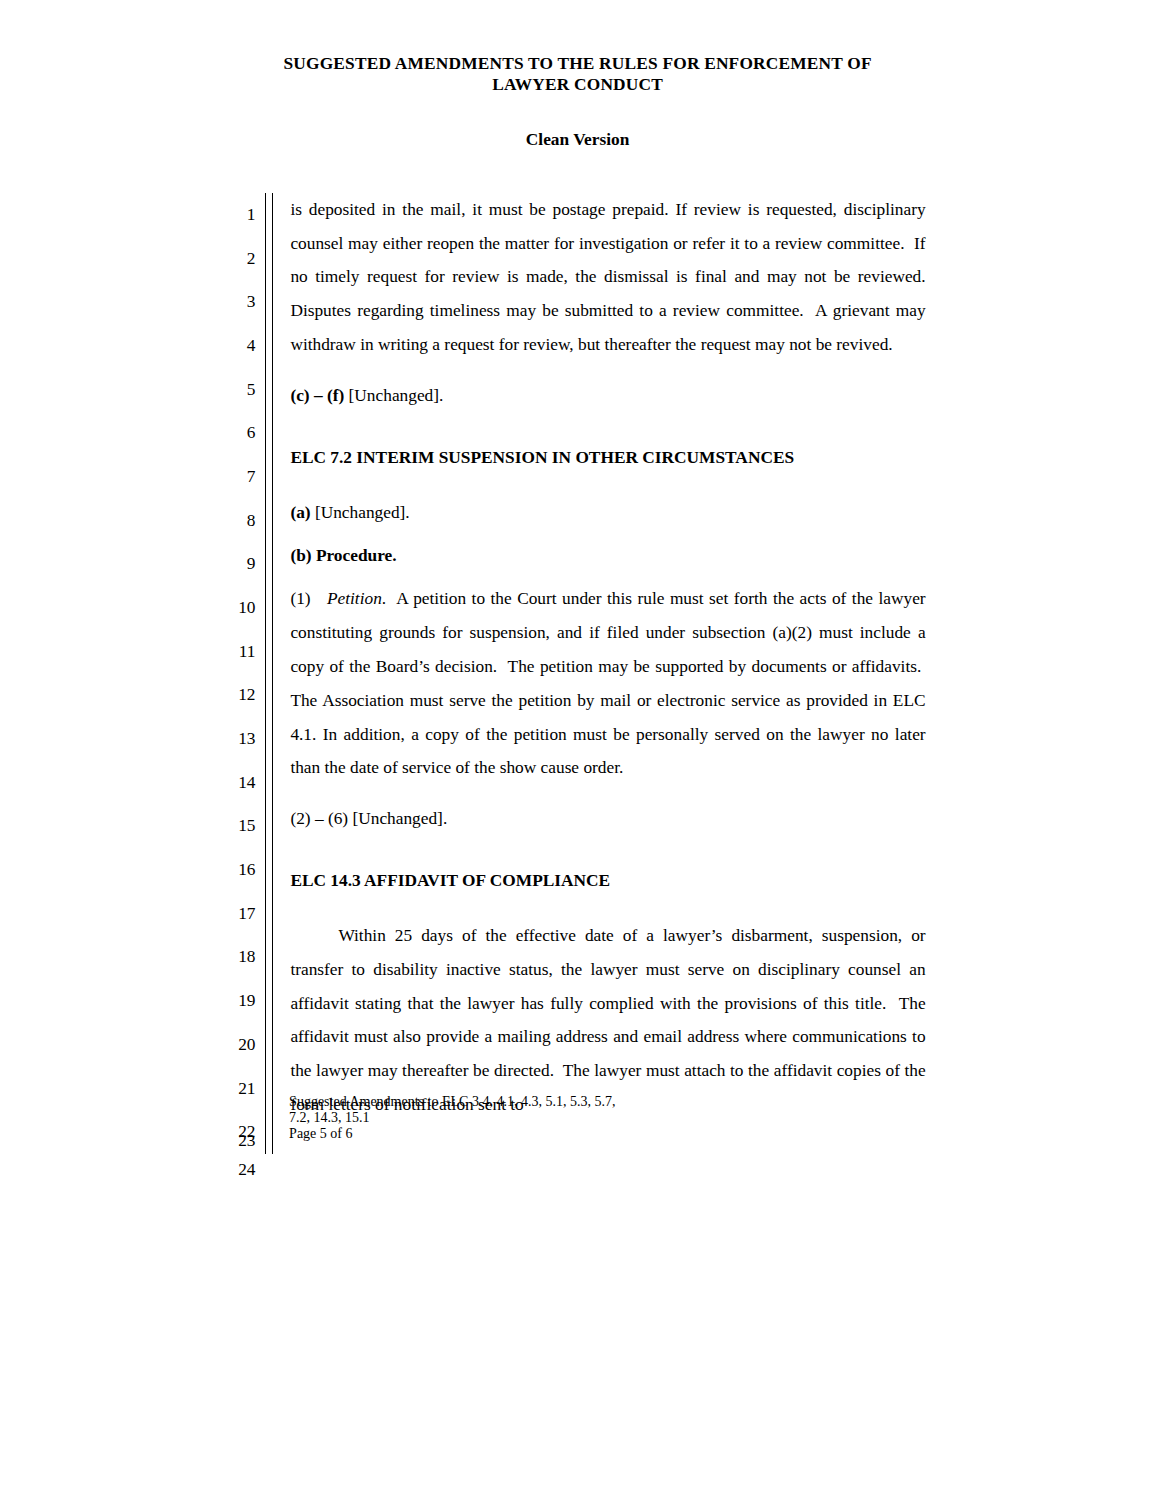Suggested Amendments to the Rules for Enforcement of
Lawyer Conduct
Clean Version
1
2
3
4
5
6
7
8
9
10
11
12
13
14
15
16
17
18
19
20
21
22
is deposited in the mail, it must be postage prepaid. If review is requested, disciplinary counsel may either reopen the matter for investigation or refer it to a review committee. If no timely request for review is made, the dismissal is final and may not be reviewed. Disputes regarding timeliness may be submitted to a review committee. A grievant may withdraw in writing a request for review, but thereafter the request may not be revived.
(c) – (f) [Unchanged].
ELC 7.2 Interim Suspension in Other Circumstances
(a) [Unchanged].
(b) Procedure.
(1) Petition. A petition to the Court under this rule must set forth the acts of the lawyer constituting grounds for suspension, and if filed under subsection (a)(2) must include a copy of the Board’s decision. The petition may be supported by documents or affidavits. The Association must serve the petition by mail or electronic service as provided in ELC 4.1. In addition, a copy of the petition must be personally served on the lawyer no later than the date of service of the show cause order.
(2) – (6) [Unchanged].
ELC 14.3 Affidavit of Compliance
Within 25 days of the effective date of a lawyer’s disbarment, suspension, or transfer to disability inactive status, the lawyer must serve on disciplinary counsel an affidavit stating that the lawyer has fully complied with the provisions of this title. The affidavit must also provide a mailing address and email address where communications to the lawyer may thereafter be directed. The lawyer must attach to the affidavit copies of the form letters of notification sent to
Suggested Amendments to ELC 3.4, 4.1, 4.3, 5.1, 5.3, 5.7,
7.2, 14.3, 15.1
Page 5 of 6
23
24